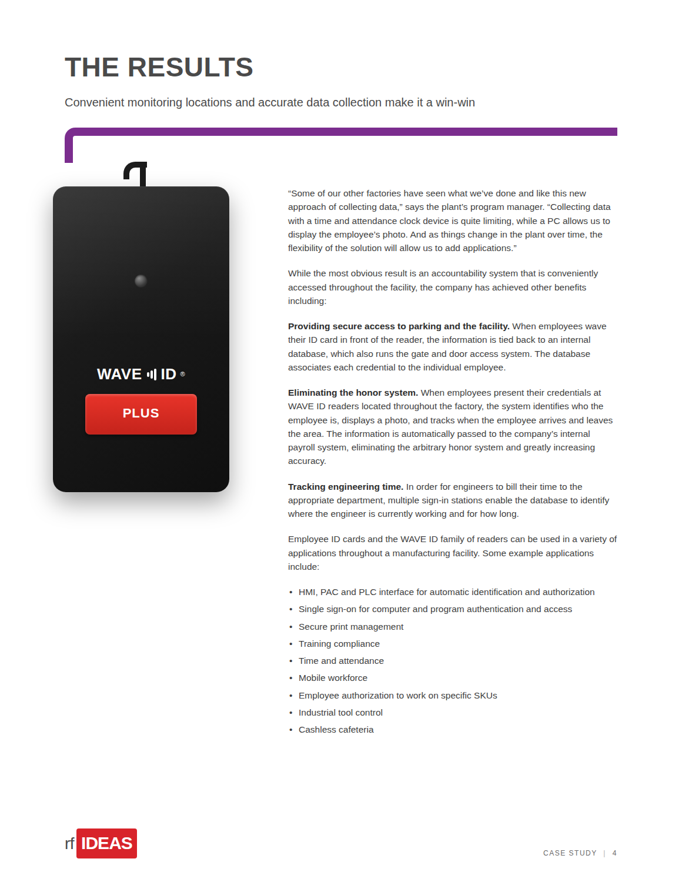THE RESULTS
Convenient monitoring locations and accurate data collection make it a win-win
WAVE ID®
PLUS
“Some of our other factories have seen what we’ve done and like this new approach of collecting data,” says the plant’s program manager. “Collecting data with a time and attendance clock device is quite limiting, while a PC allows us to display the employee’s photo. And as things change in the plant over time, the flexibility of the solution will allow us to add applications.”
While the most obvious result is an accountability system that is conveniently accessed throughout the facility, the company has achieved other benefits including:
Providing secure access to parking and the facility. When employees wave their ID card in front of the reader, the information is tied back to an internal database, which also runs the gate and door access system. The database associates each credential to the individual employee.
Eliminating the honor system. When employees present their credentials at WAVE ID readers located throughout the factory, the system identifies who the employee is, displays a photo, and tracks when the employee arrives and leaves the area. The information is automatically passed to the company’s internal payroll system, eliminating the arbitrary honor system and greatly increasing accuracy.
Tracking engineering time. In order for engineers to bill their time to the appropriate department, multiple sign-in stations enable the database to identify where the engineer is currently working and for how long.
Employee ID cards and the WAVE ID family of readers can be used in a variety of applications throughout a manufacturing facility. Some example applications include:
HMI, PAC and PLC interface for automatic identification and authorization
Single sign-on for computer and program authentication and access
Secure print management
Training compliance
Time and attendance
Mobile workforce
Employee authorization to work on specific SKUs
Industrial tool control
Cashless cafeteria
rf IDEAS
CASE STUDY | 4